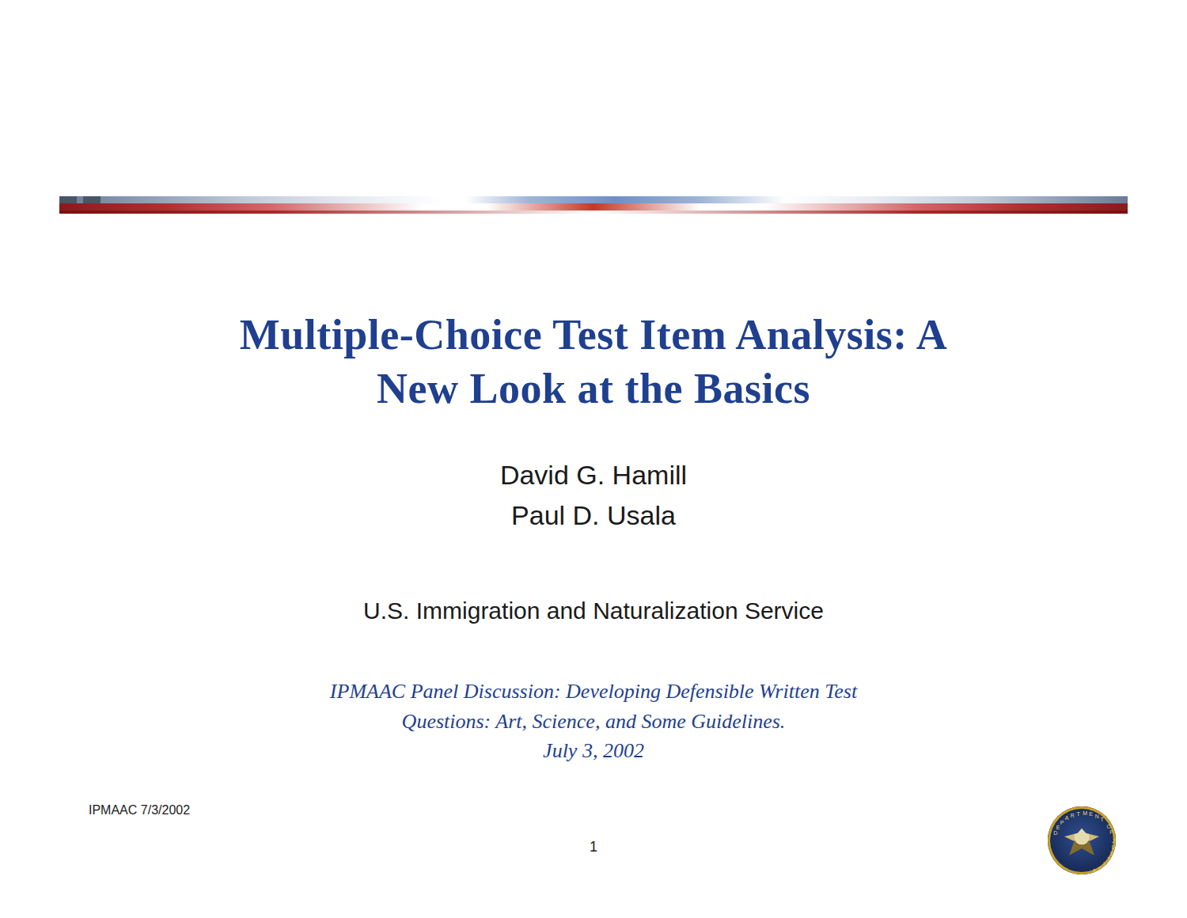Multiple-Choice Test Item Analysis: A
New Look at the Basics
David G. Hamill
Paul D. Usala
U.S. Immigration and Naturalization Service
IPMAAC Panel Discussion: Developing Defensible Written Test
Questions: Art, Science, and Some Guidelines.
July 3, 2002
IPMAAC 7/3/2002
1
D E P A R T M E N T O F J U S T I C E